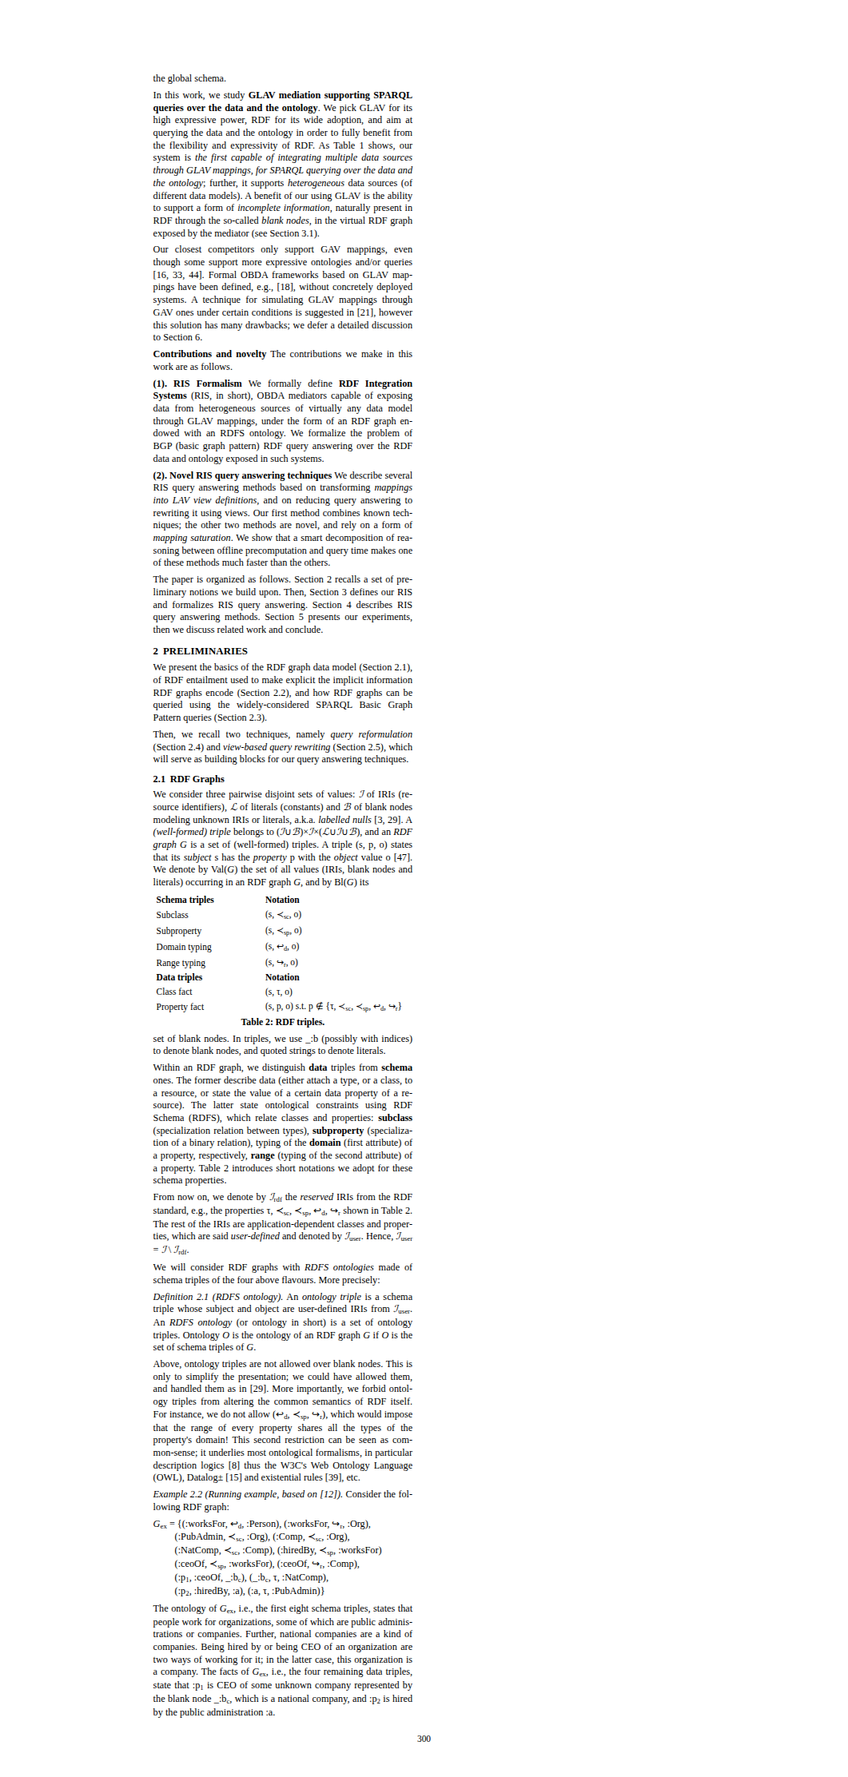the global schema.
In this work, we study GLAV mediation supporting SPARQL queries over the data and the ontology. We pick GLAV for its high expressive power, RDF for its wide adoption, and aim at querying the data and the ontology in order to fully benefit from the flexibility and expressivity of RDF. As Table 1 shows, our system is the first capable of integrating multiple data sources through GLAV mappings, for SPARQL querying over the data and the ontology; further, it supports heterogeneous data sources (of different data models). A benefit of our using GLAV is the ability to support a form of incomplete information, naturally present in RDF through the so-called blank nodes, in the virtual RDF graph exposed by the mediator (see Section 3.1).
Our closest competitors only support GAV mappings, even though some support more expressive ontologies and/or queries [16, 33, 44]. Formal OBDA frameworks based on GLAV mappings have been defined, e.g., [18], without concretely deployed systems. A technique for simulating GLAV mappings through GAV ones under certain conditions is suggested in [21], however this solution has many drawbacks; we defer a detailed discussion to Section 6.
Contributions and novelty The contributions we make in this work are as follows.
(1). RIS Formalism We formally define RDF Integration Systems (RIS, in short), OBDA mediators capable of exposing data from heterogeneous sources of virtually any data model through GLAV mappings, under the form of an RDF graph endowed with an RDFS ontology. We formalize the problem of BGP (basic graph pattern) RDF query answering over the RDF data and ontology exposed in such systems.
(2). Novel RIS query answering techniques We describe several RIS query answering methods based on transforming mappings into LAV view definitions, and on reducing query answering to rewriting it using views. Our first method combines known techniques; the other two methods are novel, and rely on a form of mapping saturation. We show that a smart decomposition of reasoning between offline precomputation and query time makes one of these methods much faster than the others.
The paper is organized as follows. Section 2 recalls a set of preliminary notions we build upon. Then, Section 3 defines our RIS and formalizes RIS query answering. Section 4 describes RIS query answering methods. Section 5 presents our experiments, then we discuss related work and conclude.
2 PRELIMINARIES
We present the basics of the RDF graph data model (Section 2.1), of RDF entailment used to make explicit the implicit information RDF graphs encode (Section 2.2), and how RDF graphs can be queried using the widely-considered SPARQL Basic Graph Pattern queries (Section 2.3).
Then, we recall two techniques, namely query reformulation (Section 2.4) and view-based query rewriting (Section 2.5), which will serve as building blocks for our query answering techniques.
2.1 RDF Graphs
We consider three pairwise disjoint sets of values: ℐ of IRIs (resource identifiers), ℒ of literals (constants) and ℬ of blank nodes modeling unknown IRIs or literals, a.k.a. labelled nulls [3, 29]. A (well-formed) triple belongs to (ℐ∪ℬ)×ℐ×(ℒ∪ℐ∪ℬ), and an RDF graph G is a set of (well-formed) triples. A triple (s, p, o) states that its subject s has the property p with the object value o [47]. We denote by Val(G) the set of all values (IRIs, blank nodes and literals) occurring in an RDF graph G, and by Bl(G) its
| Schema triples | Notation |
| Subclass | (s, ≺ sc , o) |
| Subproperty | (s, ≺ sp , o) |
| Domain typing | (s, ↩ d , o) |
| Range typing | (s, ↪ r , o) |
| Data triples | Notation |
| Class fact | (s, τ, o) |
| Property fact | (s, p, o) s.t. p ∉ {τ, ≺ sc , ≺ sp , ↩ d , ↪ r } |
Table 2: RDF triples.
set of blank nodes. In triples, we use _:b (possibly with indices) to denote blank nodes, and quoted strings to denote literals.
Within an RDF graph, we distinguish data triples from schema ones. The former describe data (either attach a type, or a class, to a resource, or state the value of a certain data property of a resource). The latter state ontological constraints using RDF Schema (RDFS), which relate classes and properties: subclass (specialization relation between types), subproperty (specialization of a binary relation), typing of the domain (first attribute) of a property, respectively, range (typing of the second attribute) of a property. Table 2 introduces short notations we adopt for these schema properties.
From now on, we denote by ℐrdf the reserved IRIs from the RDF standard, e.g., the properties τ, ≺sc, ≺sp, ↩d, ↪r shown in Table 2. The rest of the IRIs are application-dependent classes and properties, which are said user-defined and denoted by ℐuser. Hence, ℐuser = ℐ \ ℐrdf.
We will consider RDF graphs with RDFS ontologies made of schema triples of the four above flavours. More precisely:
Definition 2.1 (RDFS ontology). An ontology triple is a schema triple whose subject and object are user-defined IRIs from ℐuser. An RDFS ontology (or ontology in short) is a set of ontology triples. Ontology O is the ontology of an RDF graph G if O is the set of schema triples of G.
Above, ontology triples are not allowed over blank nodes. This is only to simplify the presentation; we could have allowed them, and handled them as in [29]. More importantly, we forbid ontology triples from altering the common semantics of RDF itself. For instance, we do not allow (↩d, ≺sp, ↪r), which would impose that the range of every property shares all the types of the property's domain! This second restriction can be seen as common-sense; it underlies most ontological formalisms, in particular description logics [8] thus the W3C's Web Ontology Language (OWL), Datalog± [15] and existential rules [39], etc.
Example 2.2 (Running example, based on [12]). Consider the following RDF graph:
Gex = {(:worksFor, ↩d, :Person), (:worksFor, ↪r, :Org),
(:PubAdmin, ≺sc, :Org), (:Comp, ≺sc, :Org),
(:NatComp, ≺sc, :Comp), (:hiredBy, ≺sp, :worksFor)
(:ceoOf, ≺sp, :worksFor), (:ceoOf, ↪r, :Comp),
(:p1, :ceoOf, _:bc), (_:bc, τ, :NatComp),
(:p2, :hiredBy, :a), (:a, τ, :PubAdmin)}
The ontology of Gex, i.e., the first eight schema triples, states that people work for organizations, some of which are public administrations or companies. Further, national companies are a kind of companies. Being hired by or being CEO of an organization are two ways of working for it; in the latter case, this organization is a company. The facts of Gex, i.e., the four remaining data triples, state that :p1 is CEO of some unknown company represented by the blank node _:bc, which is a national company, and :p2 is hired by the public administration :a.
300